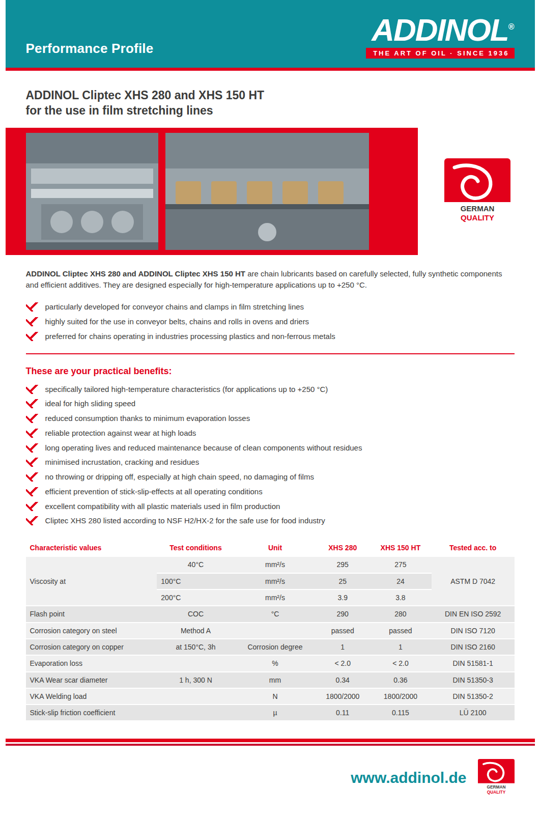Performance Profile
ADDINOL®
THE ART OF OIL · SINCE 1936
ADDINOL Cliptec XHS 280 and XHS 150 HT
for the use in film stretching lines
GERMAN QUALITY
ADDINOL Cliptec XHS 280 and ADDINOL Cliptec XHS 150 HT are chain lubricants based on carefully selected, fully synthetic components and efficient additives. They are designed especially for high-temperature applications up to +250 °C.
particularly developed for conveyor chains and clamps in film stretching lines
highly suited for the use in conveyor belts, chains and rolls in ovens and driers
preferred for chains operating in industries processing plastics and non-ferrous metals
These are your practical benefits:
specifically tailored high-temperature characteristics (for applications up to +250 °C)
ideal for high sliding speed
reduced consumption thanks to minimum evaporation losses
reliable protection against wear at high loads
long operating lives and reduced maintenance because of clean components without residues
minimised incrustation, cracking and residues
no throwing or dripping off, especially at high chain speed, no damaging of films
efficient prevention of stick-slip-effects at all operating conditions
excellent compatibility with all plastic materials used in film production
Cliptec XHS 280 listed according to NSF H2/HX-2 for the safe use for food industry
| Characteristic values | Test conditions | Unit | XHS 280 | XHS 150 HT | Tested acc. to |
| --- | --- | --- | --- | --- | --- |
| Viscosity at | 40°C | mm²/s | 295 | 275 | ASTM D 7042 |
| 100°C | mm²/s | 25 | 24 |
| 200°C | mm²/s | 3.9 | 3.8 |
| Flash point | COC | °C | 290 | 280 | DIN EN ISO 2592 |
| Corrosion category on steel | Method A | | passed | passed | DIN ISO 7120 |
| Corrosion category on copper | at 150°C, 3h | Corrosion degree | 1 | 1 | DIN ISO 2160 |
| Evaporation loss | | % | < 2.0 | < 2.0 | DIN 51581-1 |
| VKA Wear scar diameter | 1 h, 300 N | mm | 0.34 | 0.36 | DIN 51350-3 |
| VKA Welding load | | N | 1800/2000 | 1800/2000 | DIN 51350-2 |
| Stick-slip friction coefficient | | µ | 0.11 | 0.115 | LÜ 2100 |
www.addinol.de GERMAN QUALITY